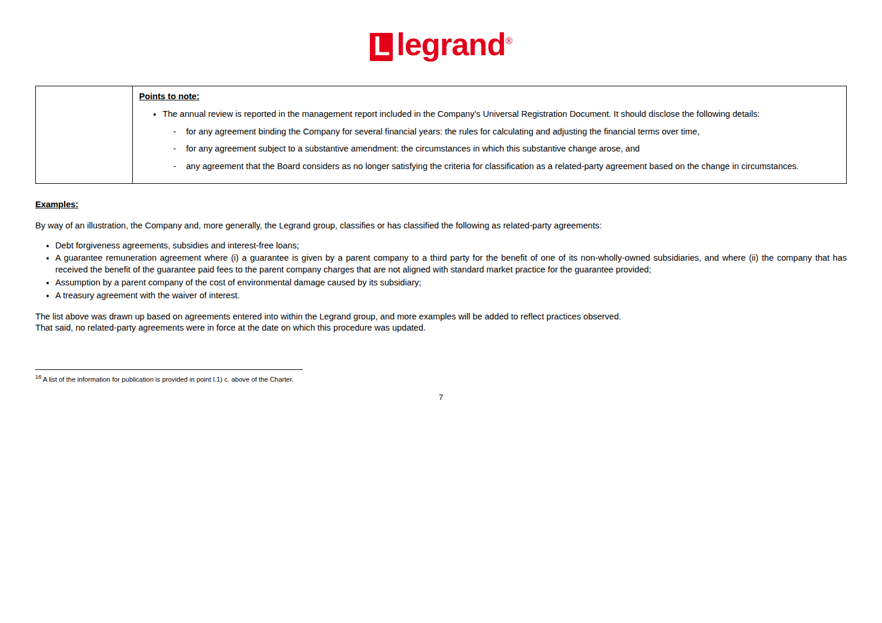Llegrand®
| | Points to note: The annual review is reported in the management report included in the Company’s Universal Registration Document. It should disclose the following details: for any agreement binding the Company for several financial years: the rules for calculating and adjusting the financial terms over time, for any agreement subject to a substantive amendment: the circumstances in which this substantive change arose, and any agreement that the Board considers as no longer satisfying the criteria for classification as a related-party agreement based on the change in circumstances. |
Examples:
By way of an illustration, the Company and, more generally, the Legrand group, classifies or has classified the following as related-party agreements:
Debt forgiveness agreements, subsidies and interest-free loans;
A guarantee remuneration agreement where (i) a guarantee is given by a parent company to a third party for the benefit of one of its non-wholly-owned subsidiaries, and where (ii) the company that has received the benefit of the guarantee paid fees to the parent company charges that are not aligned with standard market practice for the guarantee provided;
Assumption by a parent company of the cost of environmental damage caused by its subsidiary;
A treasury agreement with the waiver of interest.
The list above was drawn up based on agreements entered into within the Legrand group, and more examples will be added to reflect practices observed.
That said, no related-party agreements were in force at the date on which this procedure was updated.
16 A list of the information for publication is provided in point I.1) c. above of the Charter.
7